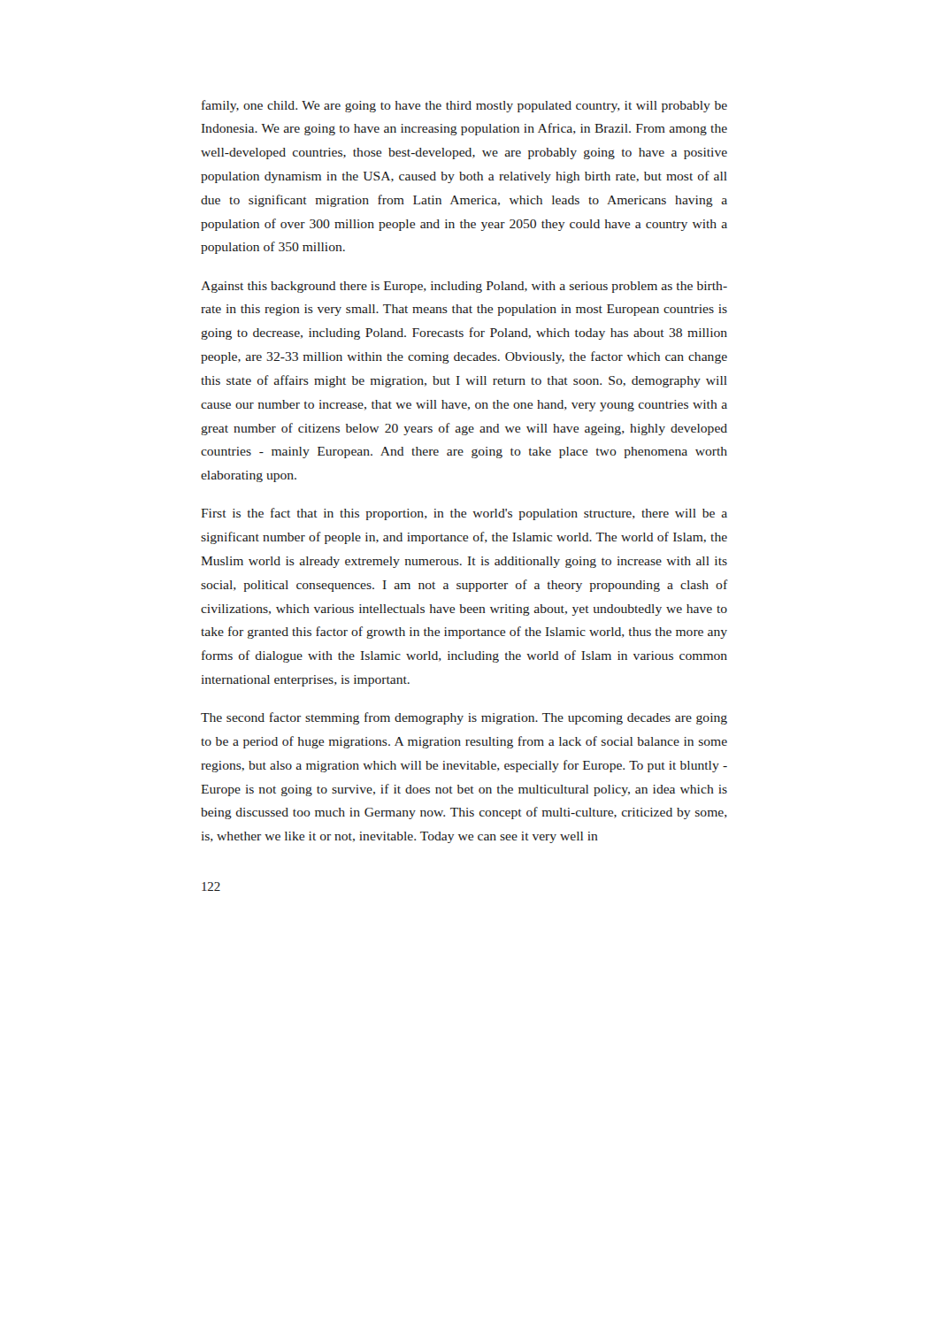family, one child. We are going to have the third mostly populated country, it will probably be Indonesia. We are going to have an increasing population in Africa, in Brazil. From among the well-developed countries, those best-developed, we are probably going to have a positive population dynamism in the USA, caused by both a relatively high birth rate, but most of all due to significant migration from Latin America, which leads to Americans having a population of over 300 million people and in the year 2050 they could have a country with a population of 350 million.
Against this background there is Europe, including Poland, with a serious problem as the birth-rate in this region is very small. That means that the population in most European countries is going to decrease, including Poland. Forecasts for Poland, which today has about 38 million people, are 32-33 million within the coming decades. Obviously, the factor which can change this state of affairs might be migration, but I will return to that soon. So, demography will cause our number to increase, that we will have, on the one hand, very young countries with a great number of citizens below 20 years of age and we will have ageing, highly developed countries - mainly European. And there are going to take place two phenomena worth elaborating upon.
First is the fact that in this proportion, in the world's population structure, there will be a significant number of people in, and importance of, the Islamic world. The world of Islam, the Muslim world is already extremely numerous. It is additionally going to increase with all its social, political consequences. I am not a supporter of a theory propounding a clash of civilizations, which various intellectuals have been writing about, yet undoubtedly we have to take for granted this factor of growth in the importance of the Islamic world, thus the more any forms of dialogue with the Islamic world, including the world of Islam in various common international enterprises, is important.
The second factor stemming from demography is migration. The upcoming decades are going to be a period of huge migrations. A migration resulting from a lack of social balance in some regions, but also a migration which will be inevitable, especially for Europe. To put it bluntly - Europe is not going to survive, if it does not bet on the multicultural policy, an idea which is being discussed too much in Germany now. This concept of multi-culture, criticized by some, is, whether we like it or not, inevitable. Today we can see it very well in
122